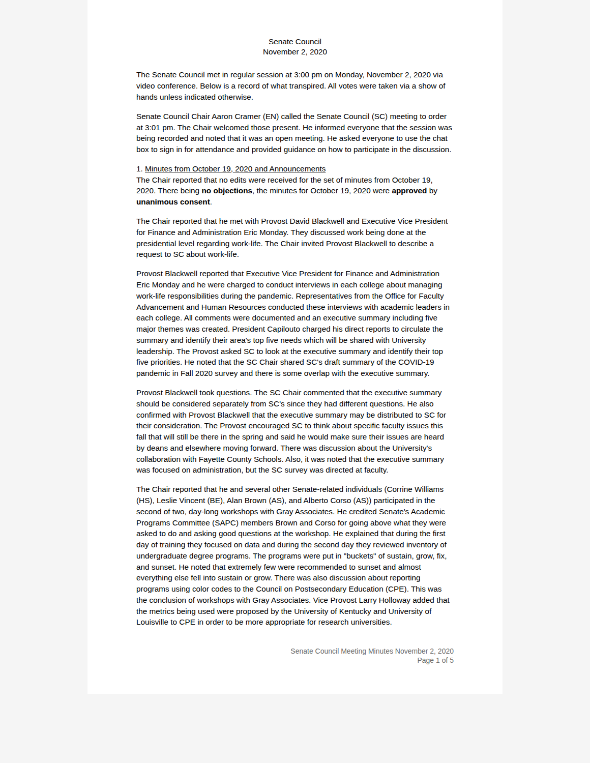Senate Council
November 2, 2020
The Senate Council met in regular session at 3:00 pm on Monday, November 2, 2020 via video conference. Below is a record of what transpired. All votes were taken via a show of hands unless indicated otherwise.
Senate Council Chair Aaron Cramer (EN) called the Senate Council (SC) meeting to order at 3:01 pm. The Chair welcomed those present. He informed everyone that the session was being recorded and noted that it was an open meeting. He asked everyone to use the chat box to sign in for attendance and provided guidance on how to participate in the discussion.
1. Minutes from October 19, 2020 and Announcements
The Chair reported that no edits were received for the set of minutes from October 19, 2020. There being no objections, the minutes for October 19, 2020 were approved by unanimous consent.
The Chair reported that he met with Provost David Blackwell and Executive Vice President for Finance and Administration Eric Monday. They discussed work being done at the presidential level regarding work-life. The Chair invited Provost Blackwell to describe a request to SC about work-life.
Provost Blackwell reported that Executive Vice President for Finance and Administration Eric Monday and he were charged to conduct interviews in each college about managing work-life responsibilities during the pandemic. Representatives from the Office for Faculty Advancement and Human Resources conducted these interviews with academic leaders in each college. All comments were documented and an executive summary including five major themes was created. President Capilouto charged his direct reports to circulate the summary and identify their area's top five needs which will be shared with University leadership. The Provost asked SC to look at the executive summary and identify their top five priorities. He noted that the SC Chair shared SC's draft summary of the COVID-19 pandemic in Fall 2020 survey and there is some overlap with the executive summary.
Provost Blackwell took questions. The SC Chair commented that the executive summary should be considered separately from SC's since they had different questions. He also confirmed with Provost Blackwell that the executive summary may be distributed to SC for their consideration. The Provost encouraged SC to think about specific faculty issues this fall that will still be there in the spring and said he would make sure their issues are heard by deans and elsewhere moving forward. There was discussion about the University's collaboration with Fayette County Schools. Also, it was noted that the executive summary was focused on administration, but the SC survey was directed at faculty.
The Chair reported that he and several other Senate-related individuals (Corrine Williams (HS), Leslie Vincent (BE), Alan Brown (AS), and Alberto Corso (AS)) participated in the second of two, day-long workshops with Gray Associates. He credited Senate's Academic Programs Committee (SAPC) members Brown and Corso for going above what they were asked to do and asking good questions at the workshop. He explained that during the first day of training they focused on data and during the second day they reviewed inventory of undergraduate degree programs. The programs were put in "buckets" of sustain, grow, fix, and sunset. He noted that extremely few were recommended to sunset and almost everything else fell into sustain or grow. There was also discussion about reporting programs using color codes to the Council on Postsecondary Education (CPE). This was the conclusion of workshops with Gray Associates. Vice Provost Larry Holloway added that the metrics being used were proposed by the University of Kentucky and University of Louisville to CPE in order to be more appropriate for research universities.
Senate Council Meeting Minutes November 2, 2020
Page 1 of 5